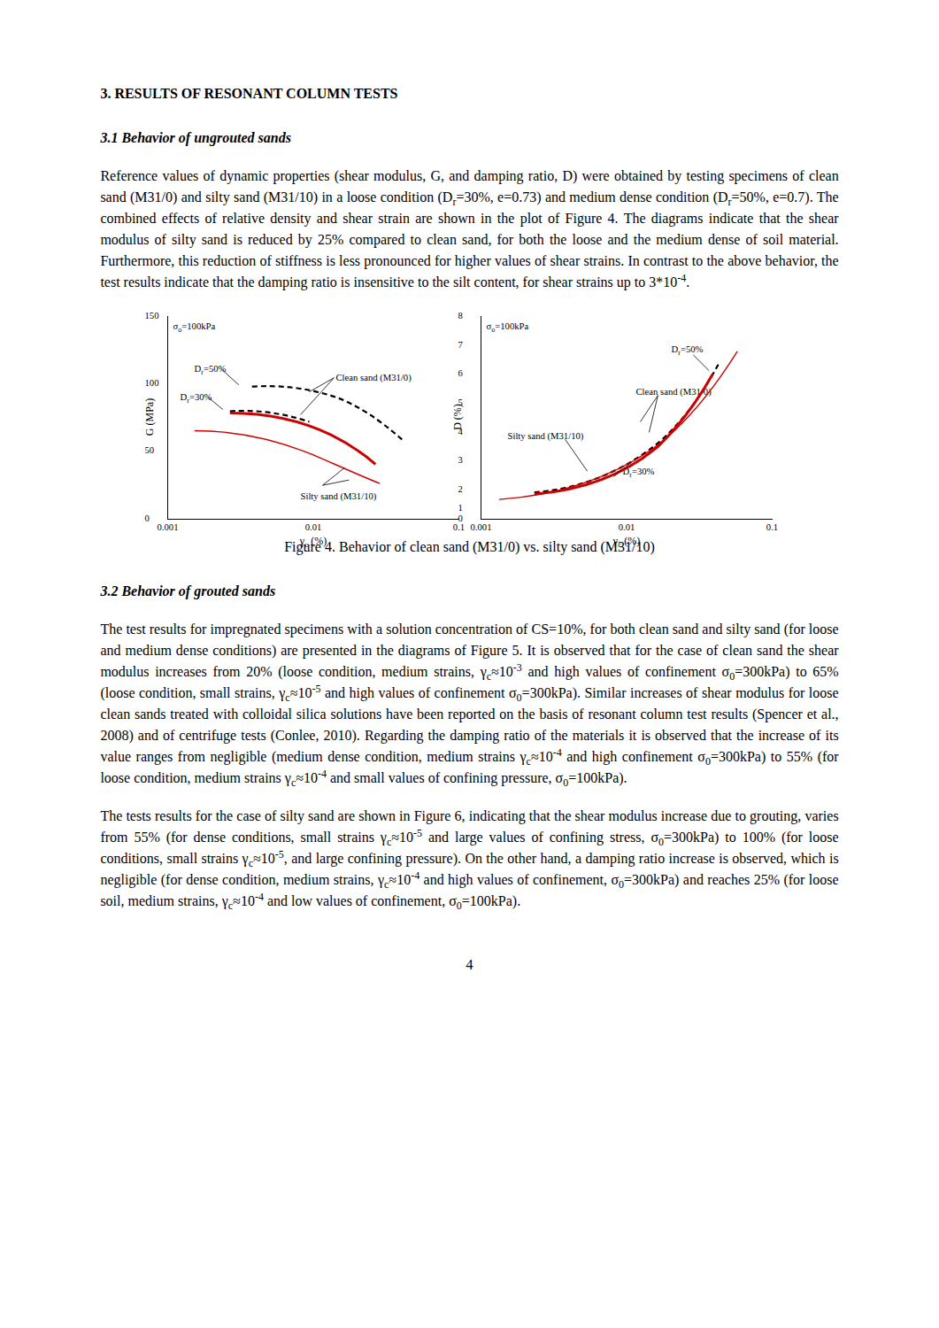3. RESULTS OF RESONANT COLUMN TESTS
3.1 Behavior of ungrouted sands
Reference values of dynamic properties (shear modulus, G, and damping ratio, D) were obtained by testing specimens of clean sand (M31/0) and silty sand (M31/10) in a loose condition (Dr=30%, e=0.73) and medium dense condition (Dr=50%, e=0.7). The combined effects of relative density and shear strain are shown in the plot of Figure 4. The diagrams indicate that the shear modulus of silty sand is reduced by 25% compared to clean sand, for both the loose and the medium dense of soil material. Furthermore, this reduction of stiffness is less pronounced for higher values of shear strains. In contrast to the above behavior, the test results indicate that the damping ratio is insensitive to the silt content, for shear strains up to 3*10-4.
G (MPa) γc (%) 150 100 50 0 0.001 0.01 0.1 σo=100kPa Dr=50% Dr=30% Clean sand (M31/0) Silty sand (M31/10)
D (%) γc (%) 8 7 6 5 4 3 2 1 0 0.001 0.01 0.1 σo=100kPa Dr=50% Clean sand (M31/0) Silty sand (M31/10) Dr=30%
Figure 4. Behavior of clean sand (M31/0) vs. silty sand (M31/10)
3.2 Behavior of grouted sands
The test results for impregnated specimens with a solution concentration of CS=10%, for both clean sand and silty sand (for loose and medium dense conditions) are presented in the diagrams of Figure 5. It is observed that for the case of clean sand the shear modulus increases from 20% (loose condition, medium strains, γc≈10-3 and high values of confinement σ0=300kPa) to 65% (loose condition, small strains, γc≈10-5 and high values of confinement σ0=300kPa). Similar increases of shear modulus for loose clean sands treated with colloidal silica solutions have been reported on the basis of resonant column test results (Spencer et al., 2008) and of centrifuge tests (Conlee, 2010). Regarding the damping ratio of the materials it is observed that the increase of its value ranges from negligible (medium dense condition, medium strains γc≈10-4 and high confinement σ0=300kPa) to 55% (for loose condition, medium strains γc≈10-4 and small values of confining pressure, σ0=100kPa).
The tests results for the case of silty sand are shown in Figure 6, indicating that the shear modulus increase due to grouting, varies from 55% (for dense conditions, small strains γc≈10-5 and large values of confining stress, σ0=300kPa) to 100% (for loose conditions, small strains γc≈10-5, and large confining pressure). On the other hand, a damping ratio increase is observed, which is negligible (for dense condition, medium strains, γc≈10-4 and high values of confinement, σ0=300kPa) and reaches 25% (for loose soil, medium strains, γc≈10-4 and low values of confinement, σ0=100kPa).
4